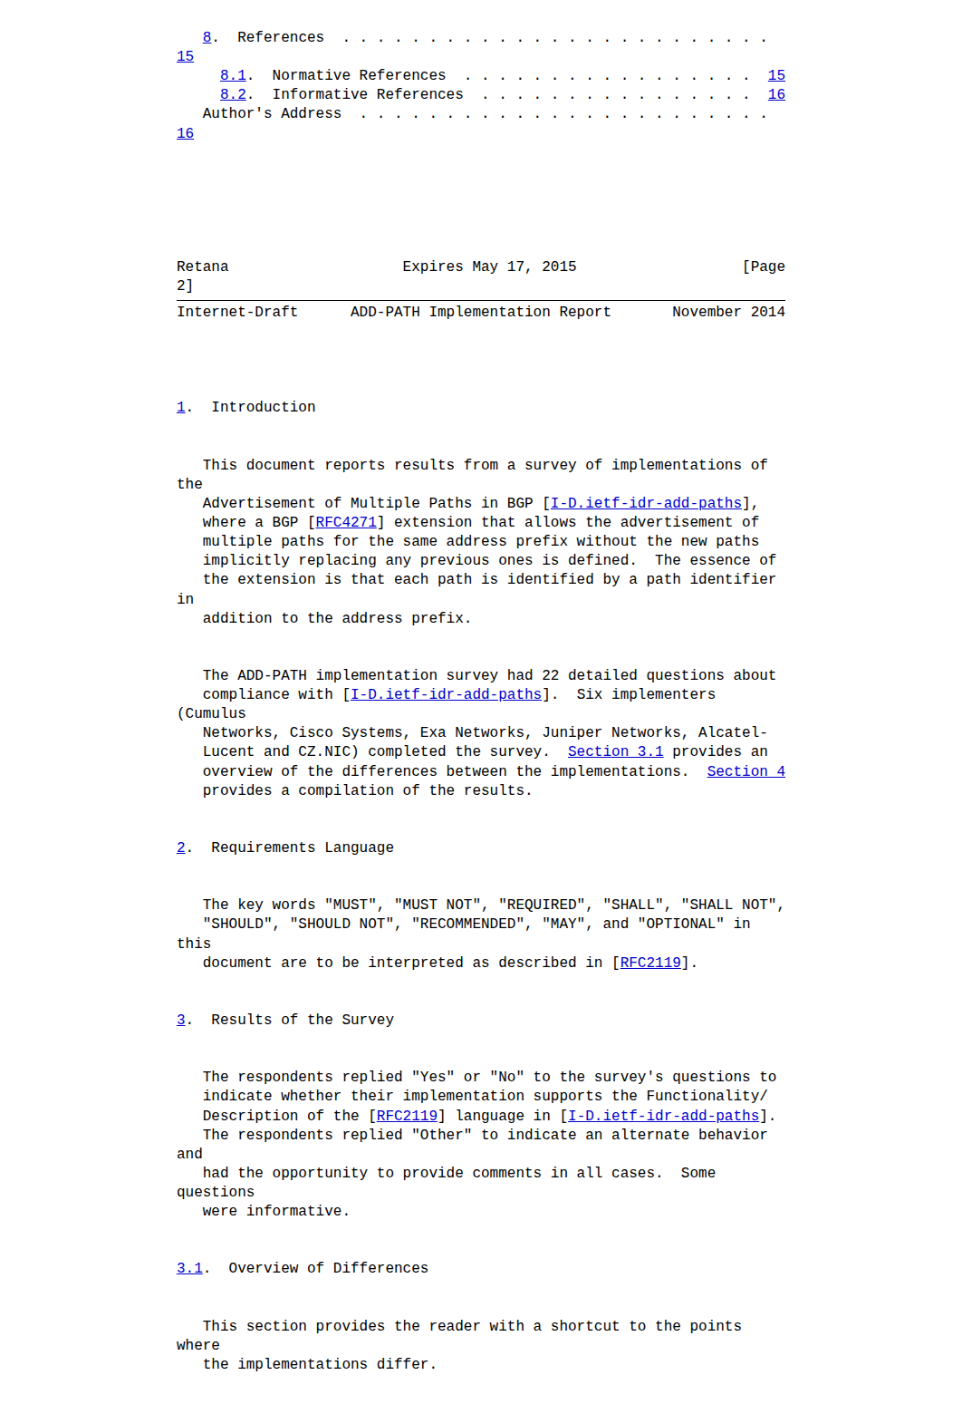8.  References  . . . . . . . . . . . . . . . . . . . . . . . . .  15
     8.1.  Normative References  . . . . . . . . . . . . . . . . .  15
     8.2.  Informative References  . . . . . . . . . . . . . . . .  16
   Author's Address  . . . . . . . . . . . . . . . . . . . . . . . .  16
 
 
 
Retana                    Expires May 17, 2015                   [Page 2]
Internet-Draft      ADD-PATH Implementation Report       November 2014
 
 
1.  Introduction
 
   This document reports results from a survey of implementations of the
   Advertisement of Multiple Paths in BGP [I-D.ietf-idr-add-paths],
   where a BGP [RFC4271] extension that allows the advertisement of
   multiple paths for the same address prefix without the new paths
   implicitly replacing any previous ones is defined.  The essence of
   the extension is that each path is identified by a path identifier in
   addition to the address prefix.
 
   The ADD-PATH implementation survey had 22 detailed questions about
   compliance with [I-D.ietf-idr-add-paths].  Six implementers (Cumulus
   Networks, Cisco Systems, Exa Networks, Juniper Networks, Alcatel-
   Lucent and CZ.NIC) completed the survey.  Section 3.1 provides an
   overview of the differences between the implementations.  Section 4
   provides a compilation of the results.
 
2.  Requirements Language
 
   The key words "MUST", "MUST NOT", "REQUIRED", "SHALL", "SHALL NOT",
   "SHOULD", "SHOULD NOT", "RECOMMENDED", "MAY", and "OPTIONAL" in this
   document are to be interpreted as described in [RFC2119].
 
3.  Results of the Survey
 
   The respondents replied "Yes" or "No" to the survey's questions to
   indicate whether their implementation supports the Functionality/
   Description of the [RFC2119] language in [I-D.ietf-idr-add-paths].
   The respondents replied "Other" to indicate an alternate behavior and
   had the opportunity to provide comments in all cases.  Some questions
   were informative.
 
3.1.  Overview of Differences
 
   This section provides the reader with a shortcut to the points where
   the implementations differ.